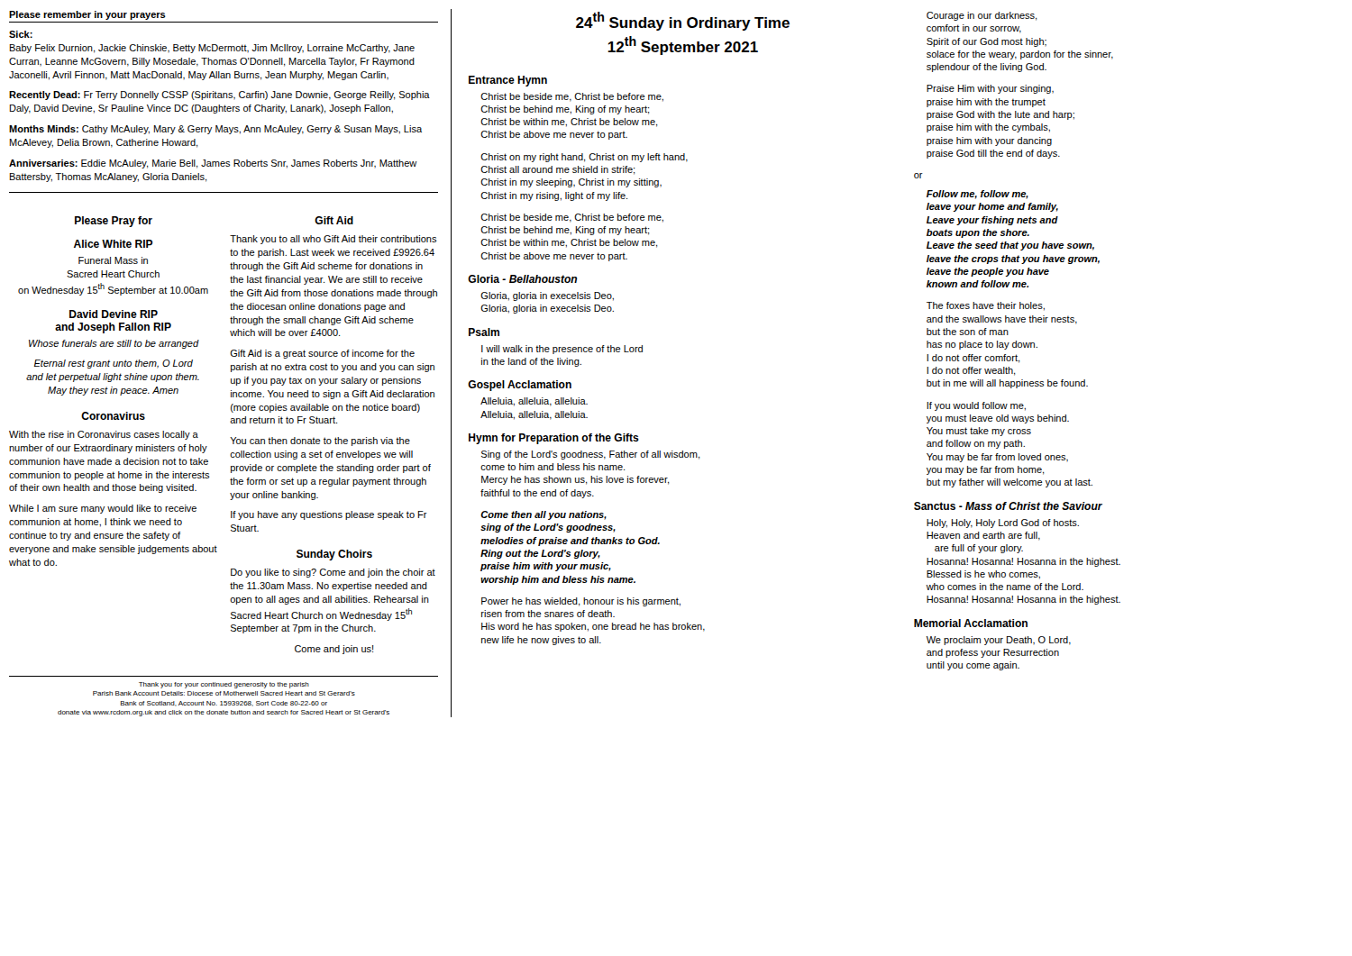Please remember in your prayers
Sick:
Baby Felix Durnion, Jackie Chinskie, Betty McDermott, Jim McIlroy, Lorraine McCarthy, Jane Curran, Leanne McGovern, Billy Mosedale, Thomas O'Donnell, Marcella Taylor, Fr Raymond Jaconelli, Avril Finnon, Matt MacDonald, May Allan Burns, Jean Murphy, Megan Carlin,
Recently Dead: Fr Terry Donnelly CSSP (Spiritans, Carfin) Jane Downie, George Reilly, Sophia Daly, David Devine, Sr Pauline Vince DC (Daughters of Charity, Lanark), Joseph Fallon,
Months Minds: Cathy McAuley, Mary & Gerry Mays, Ann McAuley, Gerry & Susan Mays, Lisa McAlevey, Delia Brown, Catherine Howard,
Anniversaries: Eddie McAuley, Marie Bell, James Roberts Snr, James Roberts Jnr, Matthew Battersby, Thomas McAlaney, Gloria Daniels,
Please Pray for
Alice White RIP
Funeral Mass in
Sacred Heart Church
on Wednesday 15th September at 10.00am
David Devine RIP
and Joseph Fallon RIP
Whose funerals are still to be arranged
Eternal rest grant unto them, O Lord
and let perpetual light shine upon them.
May they rest in peace. Amen
Coronavirus
With the rise in Coronavirus cases locally a number of our Extraordinary ministers of holy communion have made a decision not to take communion to people at home in the interests of their own health and those being visited.
While I am sure many would like to receive communion at home, I think we need to continue to try and ensure the safety of everyone and make sensible judgements about what to do.
Gift Aid
Thank you to all who Gift Aid their contributions to the parish. Last week we received £9926.64 through the Gift Aid scheme for donations in the last financial year. We are still to receive the Gift Aid from those donations made through the diocesan online donations page and through the small change Gift Aid scheme which will be over £4000.
Gift Aid is a great source of income for the parish at no extra cost to you and you can sign up if you pay tax on your salary or pensions income. You need to sign a Gift Aid declaration (more copies available on the notice board) and return it to Fr Stuart.
You can then donate to the parish via the collection using a set of envelopes we will provide or complete the standing order part of the form or set up a regular payment through your online banking.
If you have any questions please speak to Fr Stuart.
Sunday Choirs
Do you like to sing? Come and join the choir at the 11.30am Mass. No expertise needed and open to all ages and all abilities. Rehearsal in Sacred Heart Church on Wednesday 15th September at 7pm in the Church.
Come and join us!
Thank you for your continued generosity to the parish
Parish Bank Account Details: Diocese of Motherwell Sacred Heart and St Gerard's
Bank of Scotland, Account No. 15939268, Sort Code 80-22-60 or
donate via www.rcdom.org.uk and click on the donate button and search for Sacred Heart or St Gerard's
24th Sunday in Ordinary Time
12th September 2021
Entrance Hymn
Christ be beside me, Christ be before me,
Christ be behind me, King of my heart;
Christ be within me, Christ be below me,
Christ be above me never to part.
Christ on my right hand, Christ on my left hand,
Christ all around me shield in strife;
Christ in my sleeping, Christ in my sitting,
Christ in my rising, light of my life.
Christ be beside me, Christ be before me,
Christ be behind me, King of my heart;
Christ be within me, Christ be below me,
Christ be above me never to part.
Gloria - Bellahouston
Gloria, gloria in execelsis Deo,
Gloria, gloria in execelsis Deo.
Psalm
I will walk in the presence of the Lord
in the land of the living.
Gospel Acclamation
Alleluia, alleluia, alleluia.
Alleluia, alleluia, alleluia.
Hymn for Preparation of the Gifts
Sing of the Lord's goodness, Father of all wisdom,
come to him and bless his name.
Mercy he has shown us, his love is forever,
faithful to the end of days.
Come then all you nations,
sing of the Lord's goodness,
melodies of praise and thanks to God.
Ring out the Lord's glory,
praise him with your music,
worship him and bless his name.
Power he has wielded, honour is his garment,
risen from the snares of death.
His word he has spoken, one bread he has broken,
new life he now gives to all.
Courage in our darkness,
comfort in our sorrow,
Spirit of our God most high;
solace for the weary, pardon for the sinner,
splendour of the living God.
Praise Him with your singing,
praise him with the trumpet
praise God with the lute and harp;
praise him with the cymbals,
praise him with your dancing
praise God till the end of days.
or
Follow me, follow me,
leave your home and family,
Leave your fishing nets and
boats upon the shore.
Leave the seed that you have sown,
leave the crops that you have grown,
leave the people you have
known and follow me.
The foxes have their holes,
and the swallows have their nests,
but the son of man
has no place to lay down.
I do not offer comfort,
I do not offer wealth,
but in me will all happiness be found.
If you would follow me,
you must leave old ways behind.
You must take my cross
and follow on my path.
You may be far from loved ones,
you may be far from home,
but my father will welcome you at last.
Sanctus - Mass of Christ the Saviour
Holy, Holy, Holy Lord God of hosts.
Heaven and earth are full,
are full of your glory.
Hosanna! Hosanna! Hosanna in the highest.
Blessed is he who comes,
who comes in the name of the Lord.
Hosanna! Hosanna! Hosanna in the highest.
Memorial Acclamation
We proclaim your Death, O Lord,
and profess your Resurrection
until you come again.